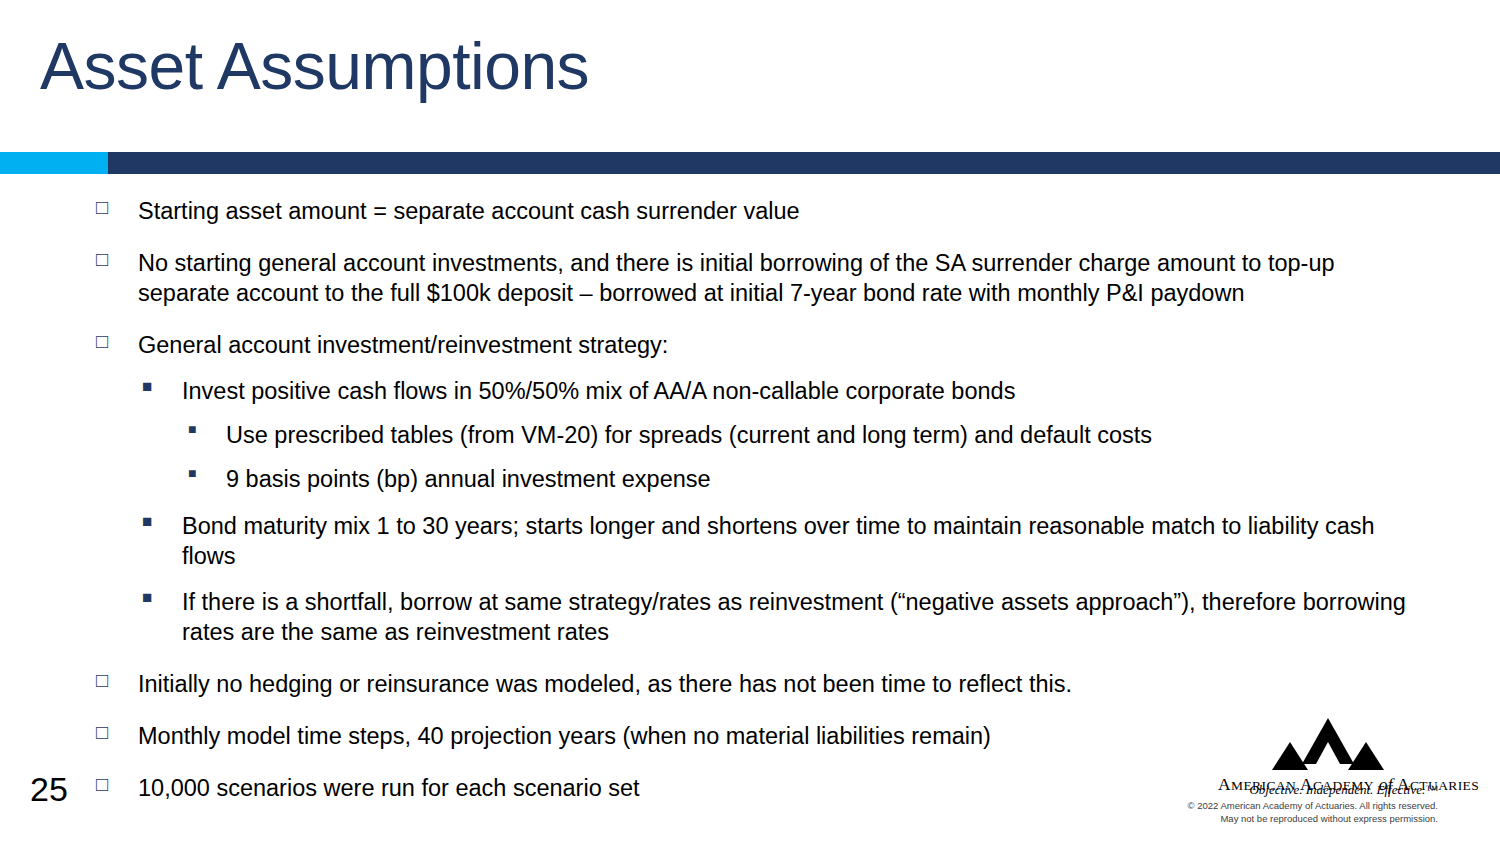Asset Assumptions
Starting asset amount = separate account cash surrender value
No starting general account investments, and there is initial borrowing of the SA surrender charge amount to top-up separate account to the full $100k deposit – borrowed at initial 7-year bond rate with monthly P&I paydown
General account investment/reinvestment strategy:
Invest positive cash flows in 50%/50% mix of AA/A non-callable corporate bonds
Use prescribed tables (from VM-20) for spreads (current and long term) and default costs
9 basis points (bp) annual investment expense
Bond maturity mix 1 to 30 years; starts longer and shortens over time to maintain reasonable match to liability cash flows
If there is a shortfall, borrow at same strategy/rates as reinvestment (“negative assets approach”), therefore borrowing rates are the same as reinvestment rates
Initially no hedging or reinsurance was modeled, as there has not been time to reflect this.
Monthly model time steps, 40 projection years (when no material liabilities remain)
10,000 scenarios were run for each scenario set
25
AMERICAN ACADEMY of ACTUARIES
Objective. Independent. Effective.™
© 2022 American Academy of Actuaries. All rights reserved.
May not be reproduced without express permission.